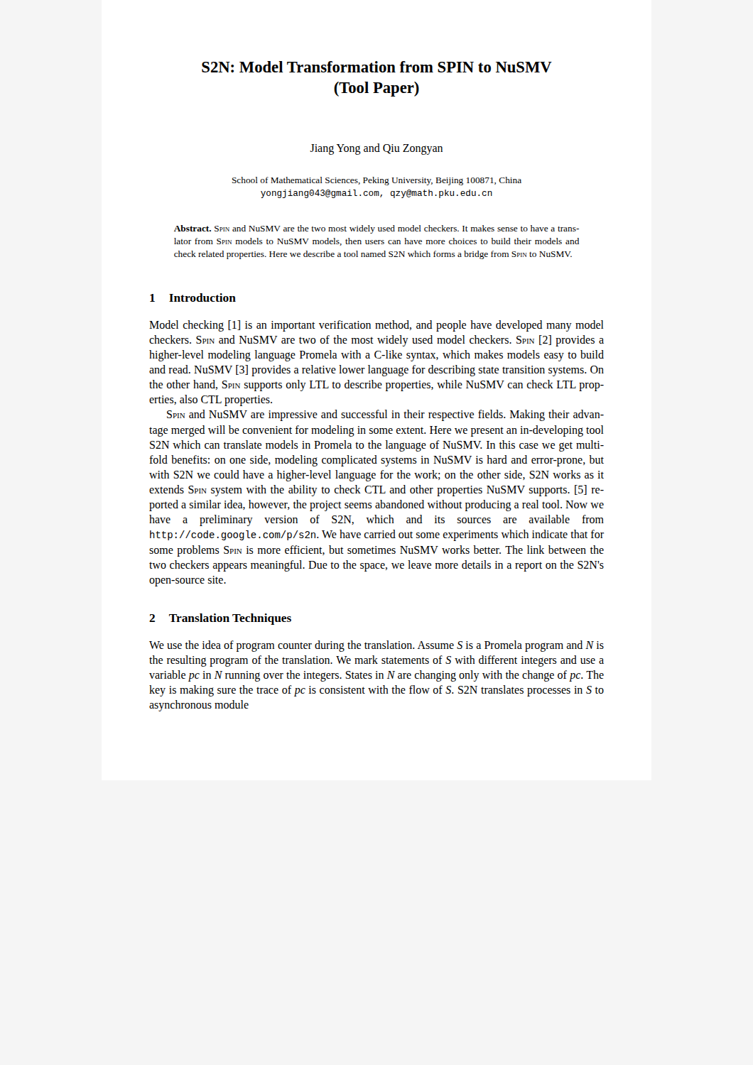S2N: Model Transformation from SPIN to NuSMV
(Tool Paper)
Jiang Yong and Qiu Zongyan
School of Mathematical Sciences, Peking University, Beijing 100871, China
yongjiang043@gmail.com, qzy@math.pku.edu.cn
Abstract. Spin and NuSMV are the two most widely used model checkers. It makes sense to have a translator from Spin models to NuSMV models, then users can have more choices to build their models and check related properties. Here we describe a tool named S2N which forms a bridge from Spin to NuSMV.
1 Introduction
Model checking [1] is an important verification method, and people have developed many model checkers. Spin and NuSMV are two of the most widely used model checkers. Spin [2] provides a higher-level modeling language Promela with a C-like syntax, which makes models easy to build and read. NuSMV [3] provides a relative lower language for describing state transition systems. On the other hand, Spin supports only LTL to describe properties, while NuSMV can check LTL properties, also CTL properties.
Spin and NuSMV are impressive and successful in their respective fields. Making their advantage merged will be convenient for modeling in some extent. Here we present an in-developing tool S2N which can translate models in Promela to the language of NuSMV. In this case we get multifold benefits: on one side, modeling complicated systems in NuSMV is hard and error-prone, but with S2N we could have a higher-level language for the work; on the other side, S2N works as it extends Spin system with the ability to check CTL and other properties NuSMV supports. [5] reported a similar idea, however, the project seems abandoned without producing a real tool. Now we have a preliminary version of S2N, which and its sources are available from http://code.google.com/p/s2n. We have carried out some experiments which indicate that for some problems Spin is more efficient, but sometimes NuSMV works better. The link between the two checkers appears meaningful. Due to the space, we leave more details in a report on the S2N's open-source site.
2 Translation Techniques
We use the idea of program counter during the translation. Assume S is a Promela program and N is the resulting program of the translation. We mark statements of S with different integers and use a variable pc in N running over the integers. States in N are changing only with the change of pc. The key is making sure the trace of pc is consistent with the flow of S. S2N translates processes in S to asynchronous module